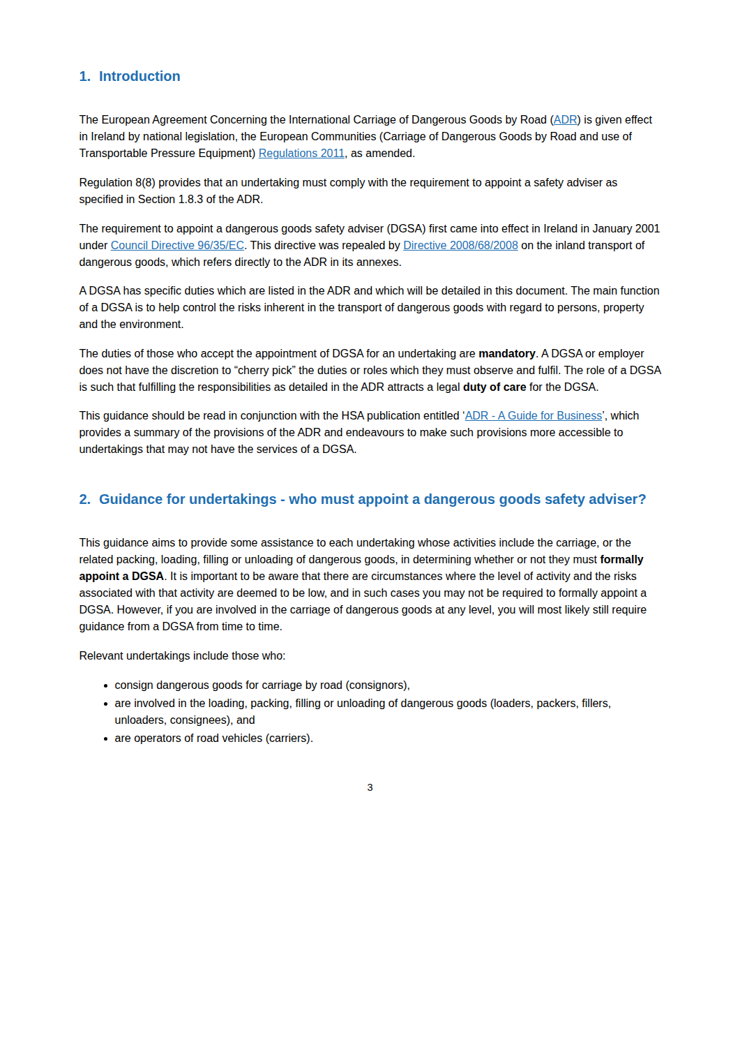1. Introduction
The European Agreement Concerning the International Carriage of Dangerous Goods by Road (ADR) is given effect in Ireland by national legislation, the European Communities (Carriage of Dangerous Goods by Road and use of Transportable Pressure Equipment) Regulations 2011, as amended.
Regulation 8(8) provides that an undertaking must comply with the requirement to appoint a safety adviser as specified in Section 1.8.3 of the ADR.
The requirement to appoint a dangerous goods safety adviser (DGSA) first came into effect in Ireland in January 2001 under Council Directive 96/35/EC. This directive was repealed by Directive 2008/68/2008 on the inland transport of dangerous goods, which refers directly to the ADR in its annexes.
A DGSA has specific duties which are listed in the ADR and which will be detailed in this document. The main function of a DGSA is to help control the risks inherent in the transport of dangerous goods with regard to persons, property and the environment.
The duties of those who accept the appointment of DGSA for an undertaking are mandatory. A DGSA or employer does not have the discretion to “cherry pick” the duties or roles which they must observe and fulfil. The role of a DGSA is such that fulfilling the responsibilities as detailed in the ADR attracts a legal duty of care for the DGSA.
This guidance should be read in conjunction with the HSA publication entitled ‘ADR - A Guide for Business’, which provides a summary of the provisions of the ADR and endeavours to make such provisions more accessible to undertakings that may not have the services of a DGSA.
2. Guidance for undertakings - who must appoint a dangerous goods safety adviser?
This guidance aims to provide some assistance to each undertaking whose activities include the carriage, or the related packing, loading, filling or unloading of dangerous goods, in determining whether or not they must formally appoint a DGSA. It is important to be aware that there are circumstances where the level of activity and the risks associated with that activity are deemed to be low, and in such cases you may not be required to formally appoint a DGSA. However, if you are involved in the carriage of dangerous goods at any level, you will most likely still require guidance from a DGSA from time to time.
Relevant undertakings include those who:
consign dangerous goods for carriage by road (consignors),
are involved in the loading, packing, filling or unloading of dangerous goods (loaders, packers, fillers, unloaders, consignees), and
are operators of road vehicles (carriers).
3